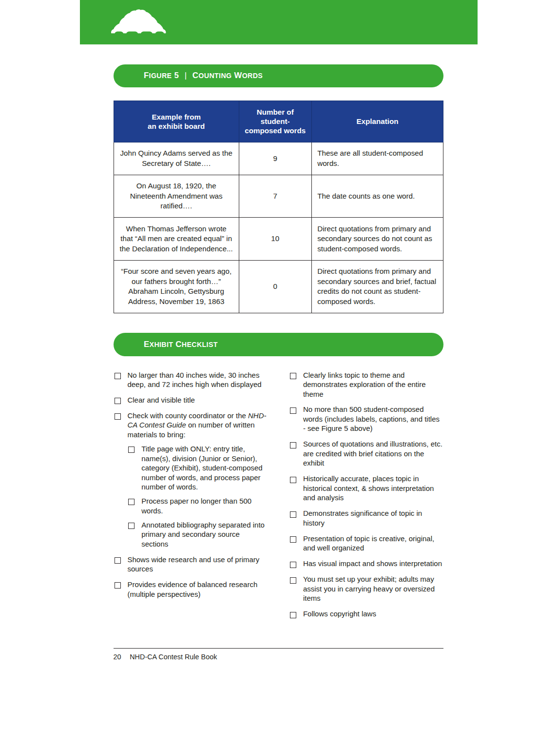FIGURE 5|COUNTING WORDS
| Example from an exhibit board | Number of student- composed words | Explanation |
| --- | --- | --- |
| John Quincy Adams served as the Secretary of State…. | 9 | These are all student-composed words. |
| On August 18, 1920, the Nineteenth Amendment was ratified…. | 7 | The date counts as one word. |
| When Thomas Jefferson wrote that “All men are created equal” in the Declaration of Independence... | 10 | Direct quotations from primary and secondary sources do not count as student-composed words. |
| “Four score and seven years ago, our fathers brought forth…” Abraham Lincoln, Gettysburg Address, November 19, 1863 | 0 | Direct quotations from primary and secondary sources and brief, factual credits do not count as student-composed words. |
EXHIBIT CHECKLIST
No larger than 40 inches wide, 30 inches deep, and 72 inches high when displayed
Clear and visible title
Check with county coordinator or the NHD-CA Contest Guide on number of written materials to bring:
Title page with ONLY: entry title, name(s), division (Junior or Senior), category (Exhibit), student-composed number of words, and process paper number of words.
Process paper no longer than 500 words.
Annotated bibliography separated into primary and secondary source sections
Shows wide research and use of primary sources
Provides evidence of balanced research (multiple perspectives)
Clearly links topic to theme and demonstrates exploration of the entire theme
No more than 500 student-composed words (includes labels, captions, and titles - see Figure 5 above)
Sources of quotations and illustrations, etc. are credited with brief citations on the exhibit
Historically accurate, places topic in historical context, & shows interpretation and analysis
Demonstrates significance of topic in history
Presentation of topic is creative, original, and well organized
Has visual impact and shows interpretation
You must set up your exhibit; adults may assist you in carrying heavy or oversized items
Follows copyright laws
20 NHD-CA Contest Rule Book